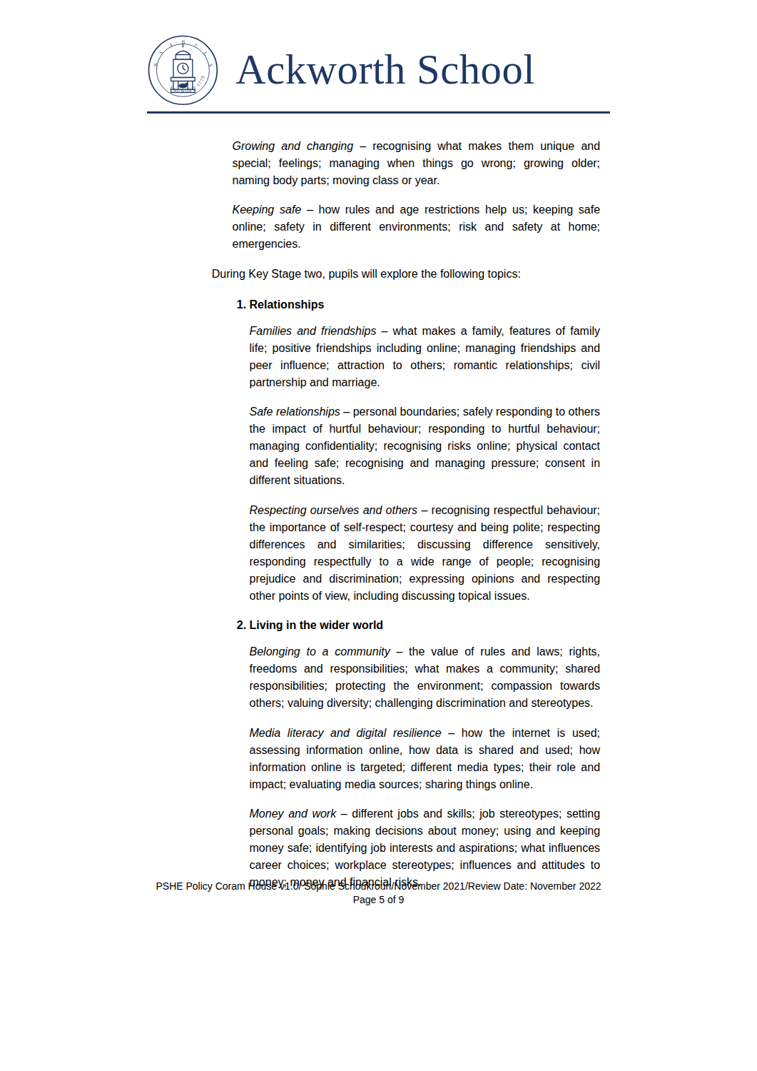N · S · I · B · I · L · S · E · D · O · M · N · I · B · U · S FOUNDED 1779
Ackworth School
Growing and changing – recognising what makes them unique and special; feelings; managing when things go wrong; growing older; naming body parts; moving class or year.
Keeping safe – how rules and age restrictions help us; keeping safe online; safety in different environments; risk and safety at home; emergencies.
During Key Stage two, pupils will explore the following topics:
Relationships
Families and friendships – what makes a family, features of family life; positive friendships including online; managing friendships and peer influence; attraction to others; romantic relationships; civil partnership and marriage.
Safe relationships – personal boundaries; safely responding to others the impact of hurtful behaviour; responding to hurtful behaviour; managing confidentiality; recognising risks online; physical contact and feeling safe; recognising and managing pressure; consent in different situations.
Respecting ourselves and others – recognising respectful behaviour; the importance of self-respect; courtesy and being polite; respecting differences and similarities; discussing difference sensitively, responding respectfully to a wide range of people; recognising prejudice and discrimination; expressing opinions and respecting other points of view, including discussing topical issues.
Living in the wider world
Belonging to a community – the value of rules and laws; rights, freedoms and responsibilities; what makes a community; shared responsibilities; protecting the environment; compassion towards others; valuing diversity; challenging discrimination and stereotypes.
Media literacy and digital resilience – how the internet is used; assessing information online, how data is shared and used; how information online is targeted; different media types; their role and impact; evaluating media sources; sharing things online.
Money and work – different jobs and skills; job stereotypes; setting personal goals; making decisions about money; using and keeping money safe; identifying job interests and aspirations; what influences career choices; workplace stereotypes; influences and attitudes to money; money and financial risks.
PSHE Policy Coram House v1.0/ Sophie Schoukroun/November 2021/Review Date: November 2022
Page 5 of 9